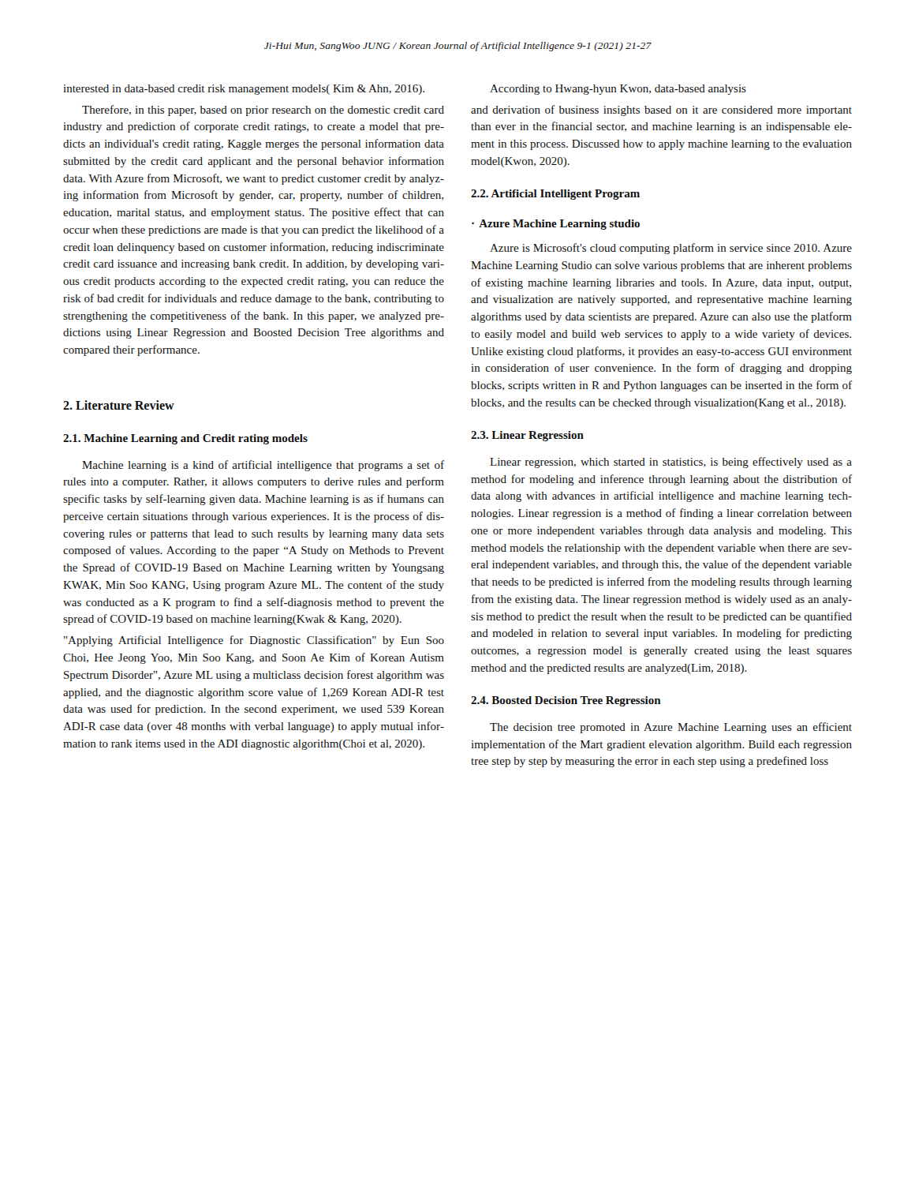Ji-Hui Mun, SangWoo JUNG / Korean Journal of Artificial Intelligence 9-1 (2021) 21-27
interested in data-based credit risk management models( Kim & Ahn, 2016).
Therefore, in this paper, based on prior research on the domestic credit card industry and prediction of corporate credit ratings, to create a model that predicts an individual's credit rating, Kaggle merges the personal information data submitted by the credit card applicant and the personal behavior information data. With Azure from Microsoft, we want to predict customer credit by analyzing information from Microsoft by gender, car, property, number of children, education, marital status, and employment status. The positive effect that can occur when these predictions are made is that you can predict the likelihood of a credit loan delinquency based on customer information, reducing indiscriminate credit card issuance and increasing bank credit. In addition, by developing various credit products according to the expected credit rating, you can reduce the risk of bad credit for individuals and reduce damage to the bank, contributing to strengthening the competitiveness of the bank. In this paper, we analyzed predictions using Linear Regression and Boosted Decision Tree algorithms and compared their performance.
2. Literature Review
2.1. Machine Learning and Credit rating models
Machine learning is a kind of artificial intelligence that programs a set of rules into a computer. Rather, it allows computers to derive rules and perform specific tasks by self-learning given data. Machine learning is as if humans can perceive certain situations through various experiences. It is the process of discovering rules or patterns that lead to such results by learning many data sets composed of values. According to the paper “A Study on Methods to Prevent the Spread of COVID-19 Based on Machine Learning written by Youngsang KWAK, Min Soo KANG, Using program Azure ML. The content of the study was conducted as a K program to find a self-diagnosis method to prevent the spread of COVID-19 based on machine learning(Kwak & Kang, 2020).
"Applying Artificial Intelligence for Diagnostic Classification" by Eun Soo Choi, Hee Jeong Yoo, Min Soo Kang, and Soon Ae Kim of Korean Autism Spectrum Disorder", Azure ML using a multiclass decision forest algorithm was applied, and the diagnostic algorithm score value of 1,269 Korean ADI-R test data was used for prediction. In the second experiment, we used 539 Korean ADI-R case data (over 48 months with verbal language) to apply mutual information to rank items used in the ADI diagnostic algorithm(Choi et al, 2020).
According to Hwang-hyun Kwon, data-based analysis
and derivation of business insights based on it are considered more important than ever in the financial sector, and machine learning is an indispensable element in this process. Discussed how to apply machine learning to the evaluation model(Kwon, 2020).
2.2. Artificial Intelligent Program
·Azure Machine Learning studio
Azure is Microsoft's cloud computing platform in service since 2010. Azure Machine Learning Studio can solve various problems that are inherent problems of existing machine learning libraries and tools. In Azure, data input, output, and visualization are natively supported, and representative machine learning algorithms used by data scientists are prepared. Azure can also use the platform to easily model and build web services to apply to a wide variety of devices. Unlike existing cloud platforms, it provides an easy-to-access GUI environment in consideration of user convenience. In the form of dragging and dropping blocks, scripts written in R and Python languages can be inserted in the form of blocks, and the results can be checked through visualization(Kang et al., 2018).
2.3. Linear Regression
Linear regression, which started in statistics, is being effectively used as a method for modeling and inference through learning about the distribution of data along with advances in artificial intelligence and machine learning technologies. Linear regression is a method of finding a linear correlation between one or more independent variables through data analysis and modeling. This method models the relationship with the dependent variable when there are several independent variables, and through this, the value of the dependent variable that needs to be predicted is inferred from the modeling results through learning from the existing data. The linear regression method is widely used as an analysis method to predict the result when the result to be predicted can be quantified and modeled in relation to several input variables. In modeling for predicting outcomes, a regression model is generally created using the least squares method and the predicted results are analyzed(Lim, 2018).
2.4. Boosted Decision Tree Regression
The decision tree promoted in Azure Machine Learning uses an efficient implementation of the Mart gradient elevation algorithm. Build each regression tree step by step by measuring the error in each step using a predefined loss